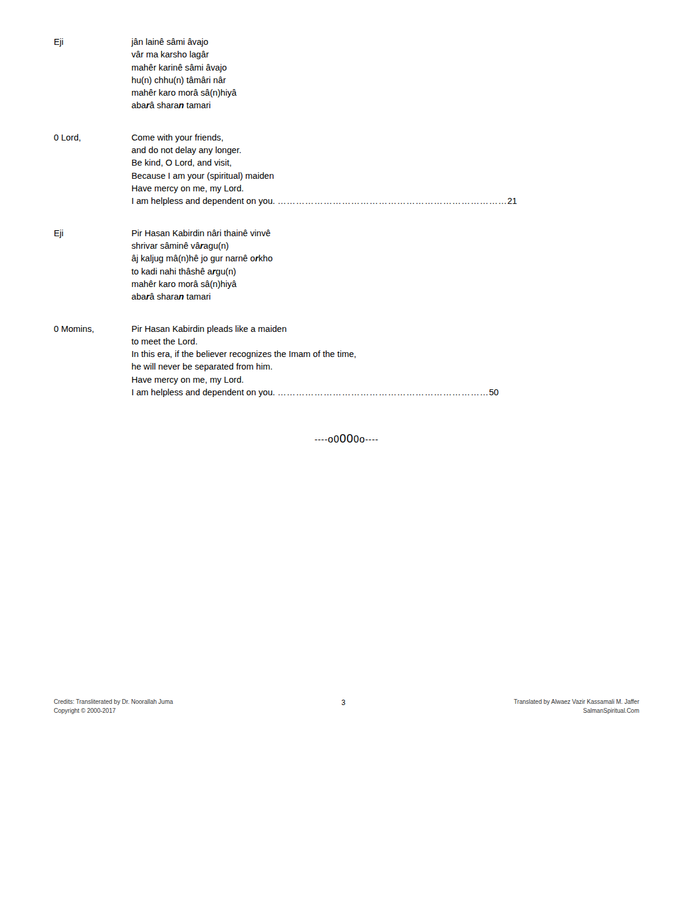Eji
jân lainê sâmi âvajo
vâr ma karsho lagâr
mahêr karinê sâmi âvajo
hu(n) chhu(n) tâmâri nâr
mahêr karo morâ sâ(n)hiyâ
abarâ sharan tamari
0 Lord,
Come with your friends,
and do not delay any longer.
Be kind, O Lord, and visit,
Because I am your (spiritual) maiden
Have mercy on me, my Lord.
I am helpless and dependent on you. …………………………………………………………………21
Eji
Pir Hasan Kabirdin nâri thainê vinvê
shrivar sâminê vâragu(n)
âj kaljug mâ(n)hê jo gur narnê orkho
to kadi nahi thâshê argu(n)
mahêr karo morâ sâ(n)hiyâ
abarâ sharan tamari
0 Momins,
Pir Hasan Kabirdin pleads like a maiden
to meet the Lord.
In this era, if the believer recognizes the Imam of the time,
he will never be separated from him.
Have mercy on me, my Lord.
I am helpless and dependent on you. ……………………………………………………………50
----o 0000 o----
Credits: Transliterated by Dr. Noorallah Juma
Copyright © 2000-2017
3
Translated by Alwaez Vazir Kassamali M. Jaffer
SalmanSpiritual.Com